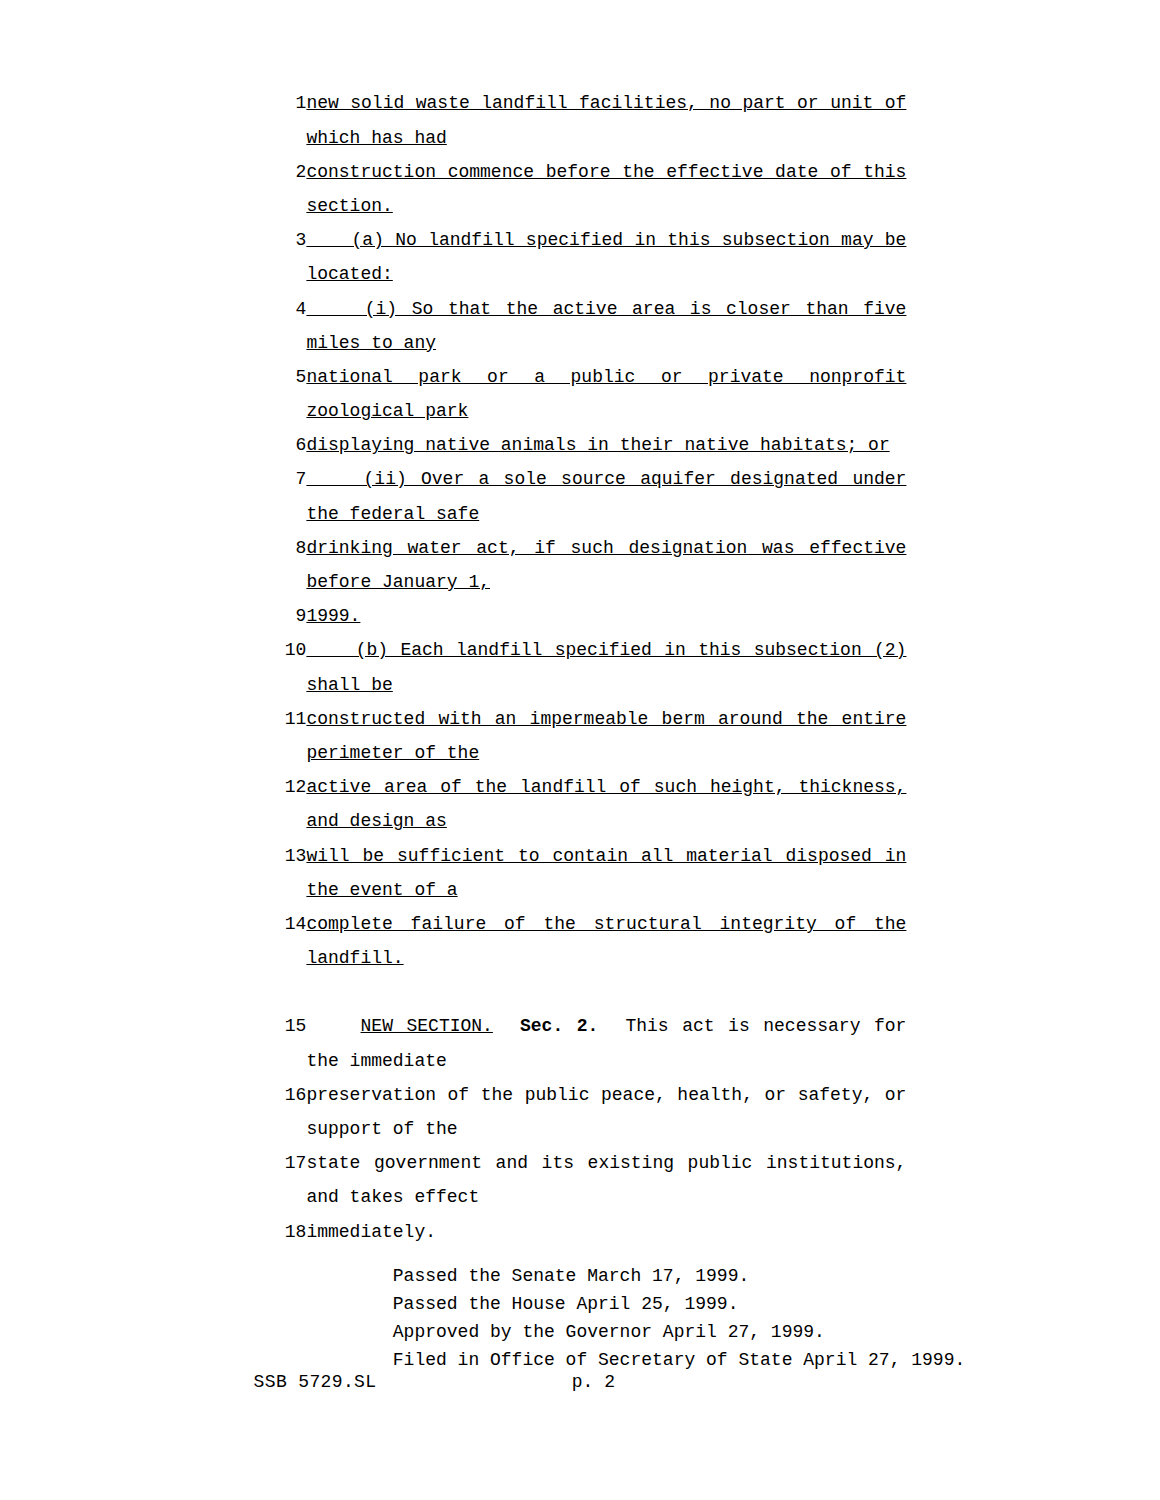| 1 | new solid waste landfill facilities, no part or unit of which has had |
| 2 | construction commence before the effective date of this section. |
| 3 | (a) No landfill specified in this subsection may be located: |
| 4 | (i) So that the active area is closer than five miles to any |
| 5 | national park or a public or private nonprofit zoological park |
| 6 | displaying native animals in their native habitats; or |
| 7 | (ii) Over a sole source aquifer designated under the federal safe |
| 8 | drinking water act, if such designation was effective before January 1, |
| 9 | 1999. |
| 10 | (b) Each landfill specified in this subsection (2) shall be |
| 11 | constructed with an impermeable berm around the entire perimeter of the |
| 12 | active area of the landfill of such height, thickness, and design as |
| 13 | will be sufficient to contain all material disposed in the event of a |
| 14 | complete failure of the structural integrity of the landfill. |
| 15 | NEW SECTION. Sec. 2. This act is necessary for the immediate |
| 16 | preservation of the public peace, health, or safety, or support of the |
| 17 | state government and its existing public institutions, and takes effect |
| 18 | immediately. |
Passed the Senate March 17, 1999. Passed the House April 25, 1999. Approved by the Governor April 27, 1999. Filed in Office of Secretary of State April 27, 1999.
SSB 5729.SL
p. 2